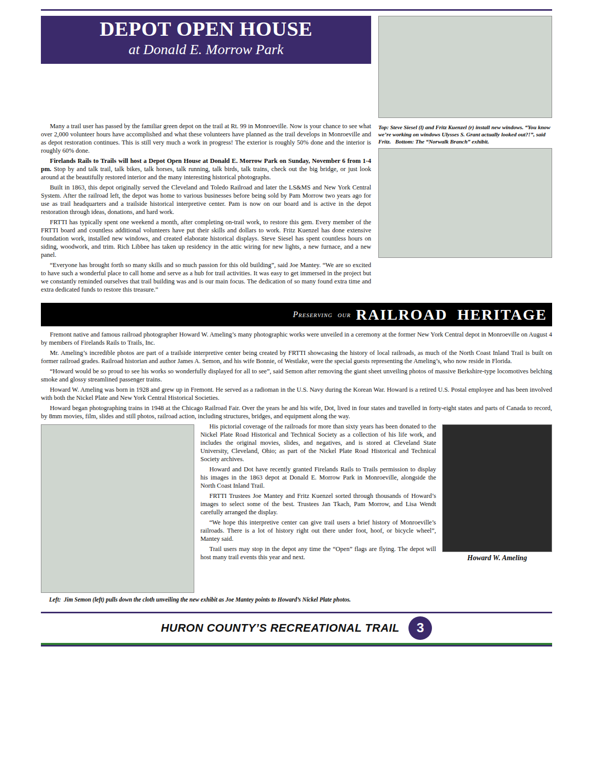DEPOT OPEN HOUSE
at Donald E. Morrow Park
Many a trail user has passed by the familiar green depot on the trail at Rt. 99 in Monroeville. Now is your chance to see what over 2,000 volunteer hours have accomplished and what these volunteers have planned as the trail develops in Monroeville and as depot restoration continues. This is still very much a work in progress! The exterior is roughly 50% done and the interior is roughly 60% done.
Firelands Rails to Trails will host a Depot Open House at Donald E. Morrow Park on Sunday, November 6 from 1-4 pm. Stop by and talk trail, talk bikes, talk horses, talk running, talk birds, talk trains, check out the big bridge, or just look around at the beautifully restored interior and the many interesting historical photographs.
Built in 1863, this depot originally served the Cleveland and Toledo Railroad and later the LS&MS and New York Central System. After the railroad left, the depot was home to various businesses before being sold by Pam Morrow two years ago for use as trail headquarters and a trailside historical interpretive center. Pam is now on our board and is active in the depot restoration through ideas, donations, and hard work.
FRTTI has typically spent one weekend a month, after completing on-trail work, to restore this gem. Every member of the FRTTI board and countless additional volunteers have put their skills and dollars to work. Fritz Kuenzel has done extensive foundation work, installed new windows, and created elaborate historical displays. Steve Siesel has spent countless hours on siding, woodwork, and trim. Rich Libbee has taken up residency in the attic wiring for new lights, a new furnace, and a new panel.
“Everyone has brought forth so many skills and so much passion for this old building”, said Joe Mantey. “We are so excited to have such a wonderful place to call home and serve as a hub for trail activities. It was easy to get immersed in the project but we constantly reminded ourselves that trail building was and is our main focus. The dedication of so many found extra time and extra dedicated funds to restore this treasure.”
Top: Steve Siesel (l) and Fritz Kuenzel (r) install new windows. “You know we’re working on windows Ulysses S. Grant actually looked out?!”, said Fritz. Bottom: The “Norwalk Branch” exhibit.
Preserving our RAILROAD HERITAGE
Fremont native and famous railroad photographer Howard W. Ameling’s many photographic works were unveiled in a ceremony at the former New York Central depot in Monroeville on August 4 by members of Firelands Rails to Trails, Inc.
Mr. Ameling’s incredible photos are part of a trailside interpretive center being created by FRTTI showcasing the history of local railroads, as much of the North Coast Inland Trail is built on former railroad grades. Railroad historian and author James A. Semon, and his wife Bonnie, of Westlake, were the special guests representing the Ameling’s, who now reside in Florida.
“Howard would be so proud to see his works so wonderfully displayed for all to see”, said Semon after removing the giant sheet unveiling photos of massive Berkshire-type locomotives belching smoke and glossy streamlined passenger trains.
Howard W. Ameling was born in 1928 and grew up in Fremont. He served as a radioman in the U.S. Navy during the Korean War. Howard is a retired U.S. Postal employee and has been involved with both the Nickel Plate and New York Central Historical Societies.
Howard began photographing trains in 1948 at the Chicago Railroad Fair. Over the years he and his wife, Dot, lived in four states and travelled in forty-eight states and parts of Canada to record, by 8mm movies, film, slides and still photos, railroad action, including structures, bridges, and equipment along the way.
Howard W. Ameling
His pictorial coverage of the railroads for more than sixty years has been donated to the Nickel Plate Road Historical and Technical Society as a collection of his life work, and includes the original movies, slides, and negatives, and is stored at Cleveland State University, Cleveland, Ohio; as part of the Nickel Plate Road Historical and Technical Society archives.
Howard and Dot have recently granted Firelands Rails to Trails permission to display his images in the 1863 depot at Donald E. Morrow Park in Monroeville, alongside the North Coast Inland Trail.
FRTTI Trustees Joe Mantey and Fritz Kuenzel sorted through thousands of Howard’s images to select some of the best. Trustees Jan Tkach, Pam Morrow, and Lisa Wendt carefully arranged the display.
“We hope this interpretive center can give trail users a brief history of Monroeville’s railroads. There is a lot of history right out there under foot, hoof, or bicycle wheel”, Mantey said.
Trail users may stop in the depot any time the “Open” flags are flying. The depot will host many trail events this year and next.
Left: Jim Semon (left) pulls down the cloth unveiling the new exhibit as Joe Mantey points to Howard’s Nickel Plate photos.
HURON COUNTY’S RECREATIONAL TRAIL 3